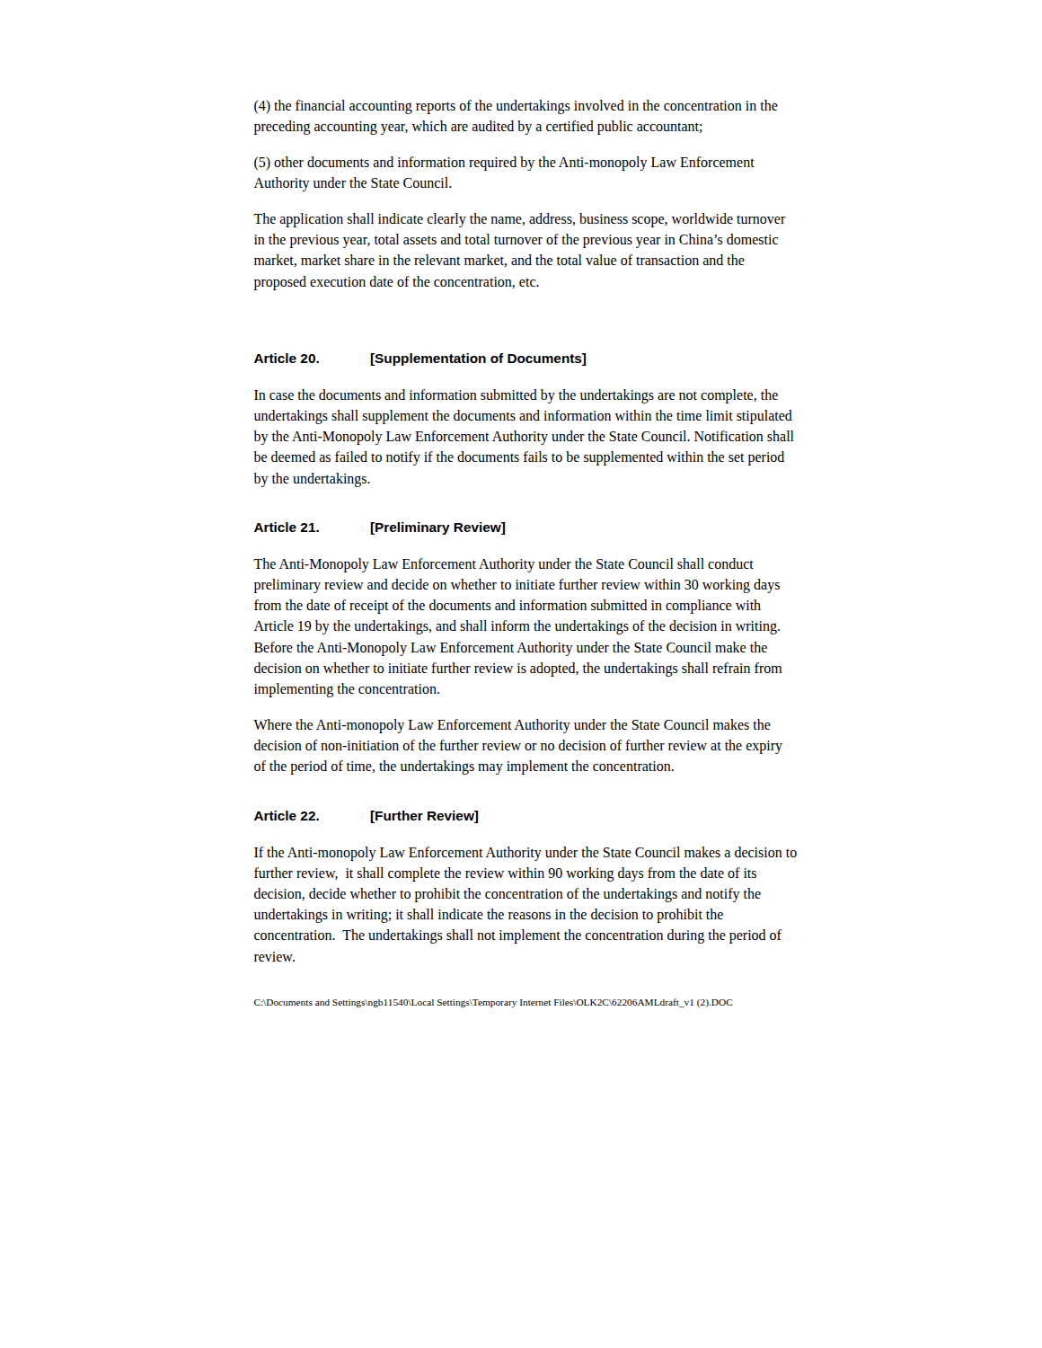(4) the financial accounting reports of the undertakings involved in the concentration in the preceding accounting year, which are audited by a certified public accountant;
(5) other documents and information required by the Anti-monopoly Law Enforcement Authority under the State Council.
The application shall indicate clearly the name, address, business scope, worldwide turnover in the previous year, total assets and total turnover of the previous year in China’s domestic market, market share in the relevant market, and the total value of transaction and the proposed execution date of the concentration, etc.
Article 20.[Supplementation of Documents]
In case the documents and information submitted by the undertakings are not complete, the undertakings shall supplement the documents and information within the time limit stipulated by the Anti-Monopoly Law Enforcement Authority under the State Council. Notification shall be deemed as failed to notify if the documents fails to be supplemented within the set period by the undertakings.
Article 21.[Preliminary Review]
The Anti-Monopoly Law Enforcement Authority under the State Council shall conduct preliminary review and decide on whether to initiate further review within 30 working days from the date of receipt of the documents and information submitted in compliance with Article 19 by the undertakings, and shall inform the undertakings of the decision in writing. Before the Anti-Monopoly Law Enforcement Authority under the State Council make the decision on whether to initiate further review is adopted, the undertakings shall refrain from implementing the concentration.
Where the Anti-monopoly Law Enforcement Authority under the State Council makes the decision of non-initiation of the further review or no decision of further review at the expiry of the period of time, the undertakings may implement the concentration.
Article 22.[Further Review]
If the Anti-monopoly Law Enforcement Authority under the State Council makes a decision to further review, it shall complete the review within 90 working days from the date of its decision, decide whether to prohibit the concentration of the undertakings and notify the undertakings in writing; it shall indicate the reasons in the decision to prohibit the concentration. The undertakings shall not implement the concentration during the period of review.
C:\Documents and Settings\ngb11540\Local Settings\Temporary Internet Files\OLK2C\62206AMLdraft_v1 (2).DOC